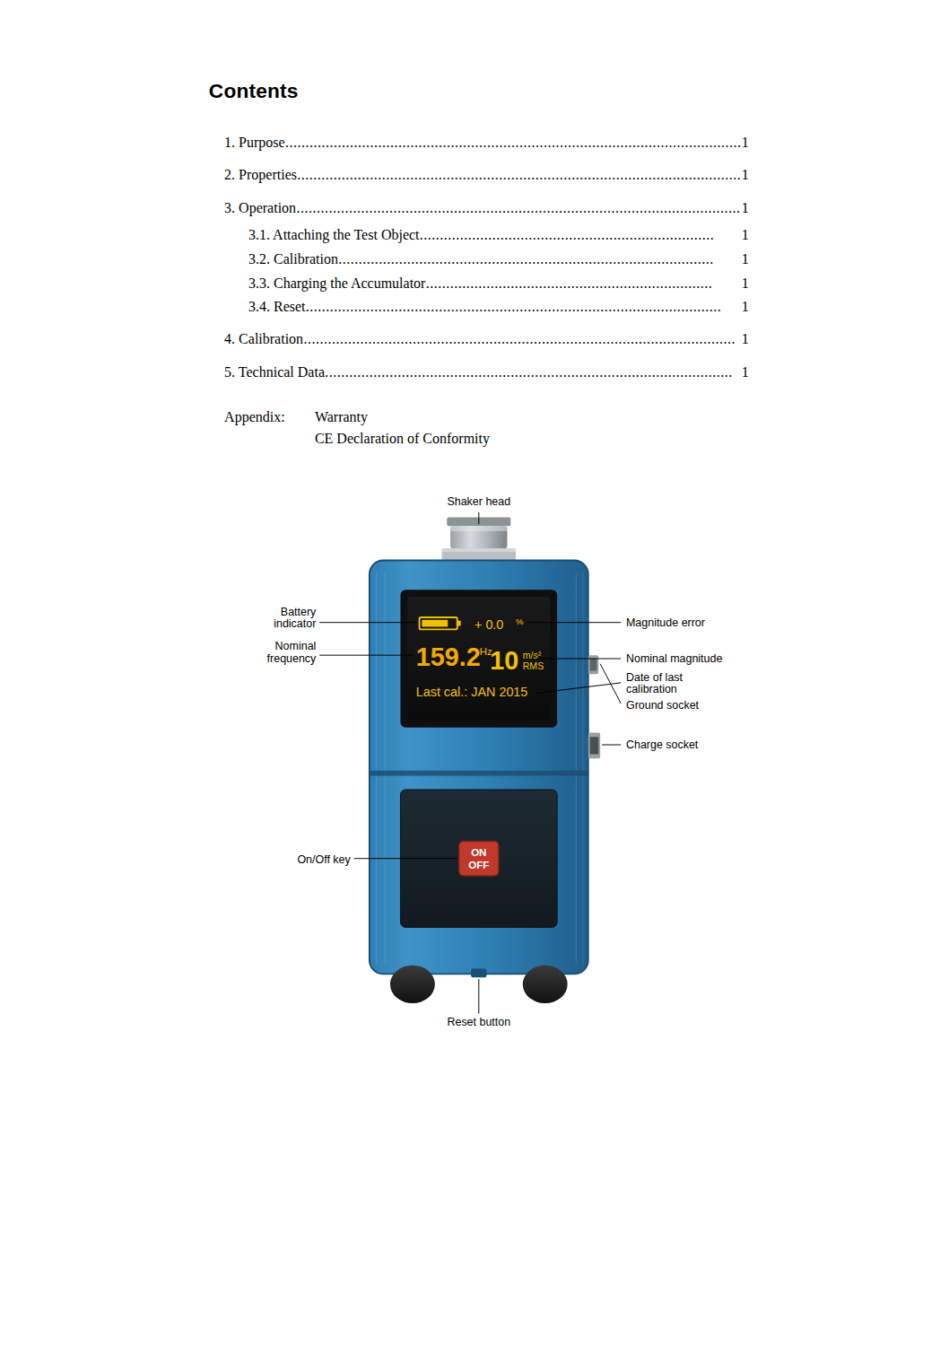Contents
1. Purpose .................................................................................................................. 1
2. Properties .............................................................................................................. 1
3. Operation .............................................................................................................. 1
3.1. Attaching the Test Object ......................................................................... 1
3.2. Calibration ............................................................................................. 1
3.3. Charging the Accumulator ....................................................................... 1
3.4. Reset ....................................................................................................... 1
4. Calibration ........................................................................................................... 1
5. Technical Data ..................................................................................................... 1
Appendix:
Warranty
CE Declaration of Conformity
+ 0.0 % 159.2 Hz 10 m/s² RMS Last cal.: JAN 2015 ON OFF Shaker head Battery indicator Nominal frequency Magnitude error Nominal magnitude Date of last calibration Ground socket Charge socket On/Off key Reset button